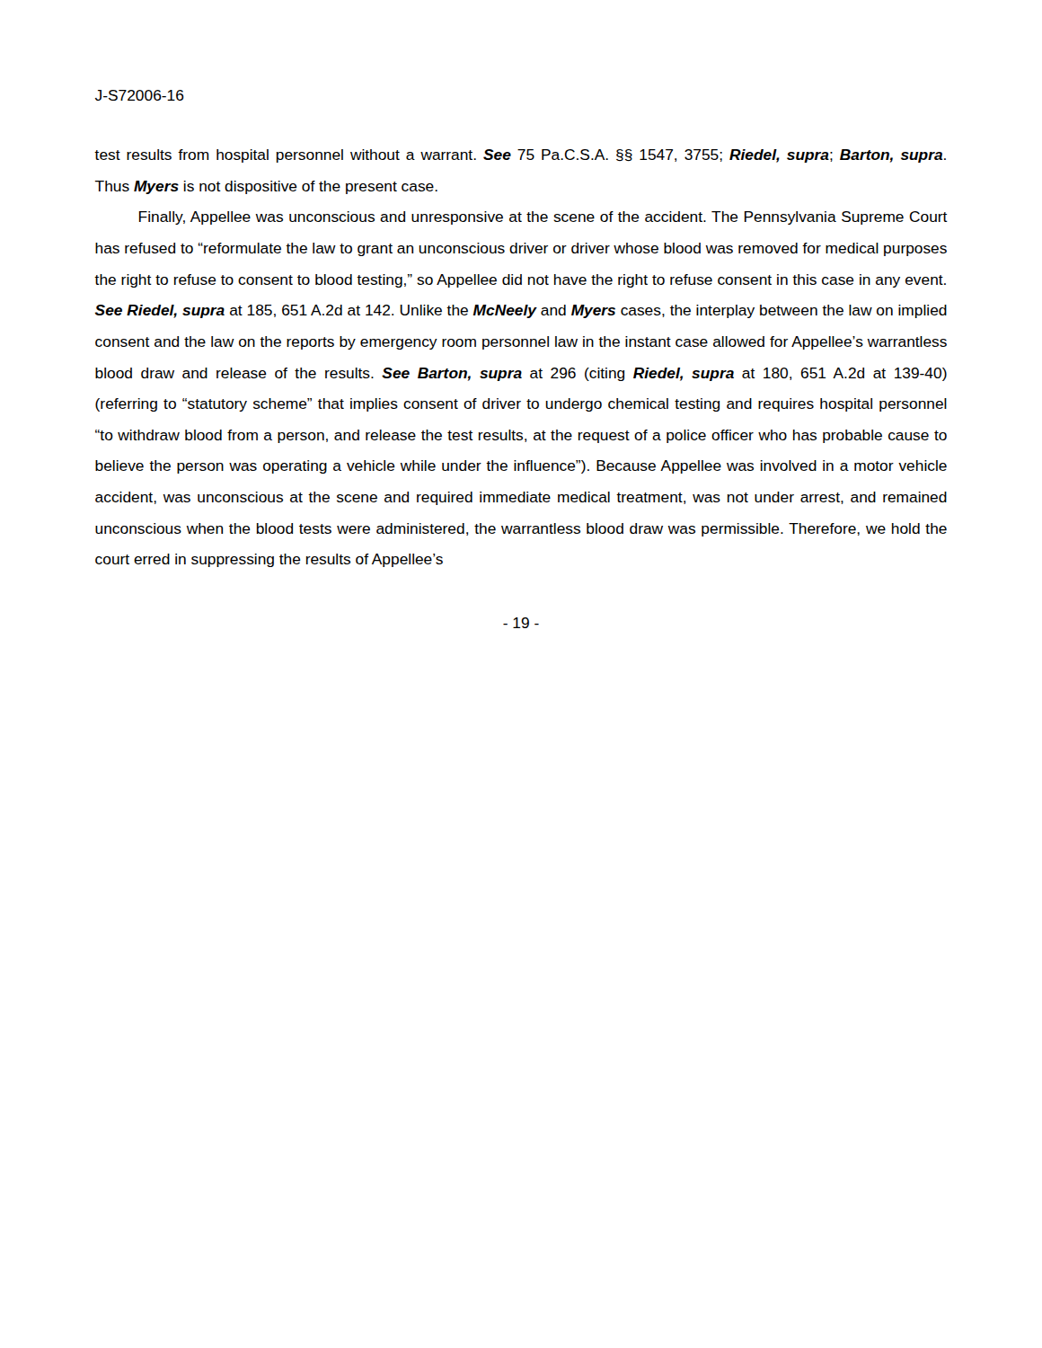J-S72006-16
test results from hospital personnel without a warrant. See 75 Pa.C.S.A. §§ 1547, 3755; Riedel, supra; Barton, supra. Thus Myers is not dispositive of the present case.
Finally, Appellee was unconscious and unresponsive at the scene of the accident. The Pennsylvania Supreme Court has refused to “reformulate the law to grant an unconscious driver or driver whose blood was removed for medical purposes the right to refuse to consent to blood testing,” so Appellee did not have the right to refuse consent in this case in any event. See Riedel, supra at 185, 651 A.2d at 142. Unlike the McNeely and Myers cases, the interplay between the law on implied consent and the law on the reports by emergency room personnel law in the instant case allowed for Appellee’s warrantless blood draw and release of the results. See Barton, supra at 296 (citing Riedel, supra at 180, 651 A.2d at 139-40) (referring to “statutory scheme” that implies consent of driver to undergo chemical testing and requires hospital personnel “to withdraw blood from a person, and release the test results, at the request of a police officer who has probable cause to believe the person was operating a vehicle while under the influence”). Because Appellee was involved in a motor vehicle accident, was unconscious at the scene and required immediate medical treatment, was not under arrest, and remained unconscious when the blood tests were administered, the warrantless blood draw was permissible. Therefore, we hold the court erred in suppressing the results of Appellee’s
- 19 -